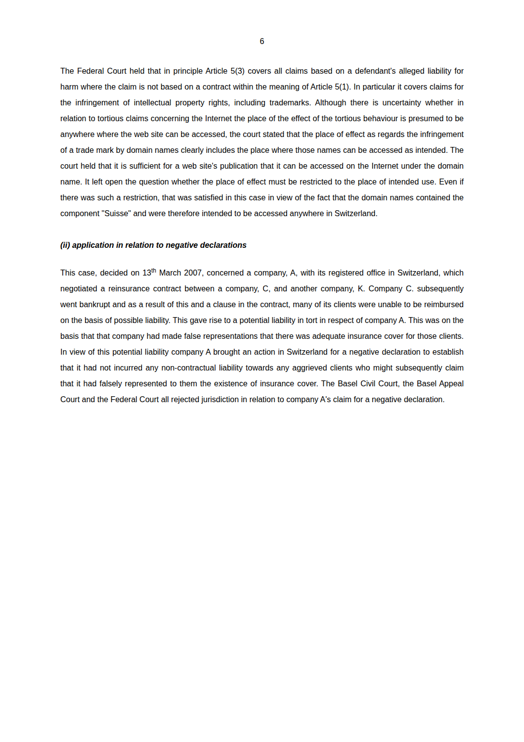6
The Federal Court held that in principle Article 5(3) covers all claims based on a defendant's alleged liability for harm where the claim is not based on a contract within the meaning of Article 5(1). In particular it covers claims for the infringement of intellectual property rights, including trademarks. Although there is uncertainty whether in relation to tortious claims concerning the Internet the place of the effect of the tortious behaviour is presumed to be anywhere where the web site can be accessed, the court stated that the place of effect as regards the infringement of a trade mark by domain names clearly includes the place where those names can be accessed as intended. The court held that it is sufficient for a web site's publication that it can be accessed on the Internet under the domain name. It left open the question whether the place of effect must be restricted to the place of intended use. Even if there was such a restriction, that was satisfied in this case in view of the fact that the domain names contained the component "Suisse" and were therefore intended to be accessed anywhere in Switzerland.
(ii) application in relation to negative declarations
This case, decided on 13th March 2007, concerned a company, A, with its registered office in Switzerland, which negotiated a reinsurance contract between a company, C, and another company, K. Company C. subsequently went bankrupt and as a result of this and a clause in the contract, many of its clients were unable to be reimbursed on the basis of possible liability. This gave rise to a potential liability in tort in respect of company A. This was on the basis that that company had made false representations that there was adequate insurance cover for those clients. In view of this potential liability company A brought an action in Switzerland for a negative declaration to establish that it had not incurred any non-contractual liability towards any aggrieved clients who might subsequently claim that it had falsely represented to them the existence of insurance cover. The Basel Civil Court, the Basel Appeal Court and the Federal Court all rejected jurisdiction in relation to company A's claim for a negative declaration.